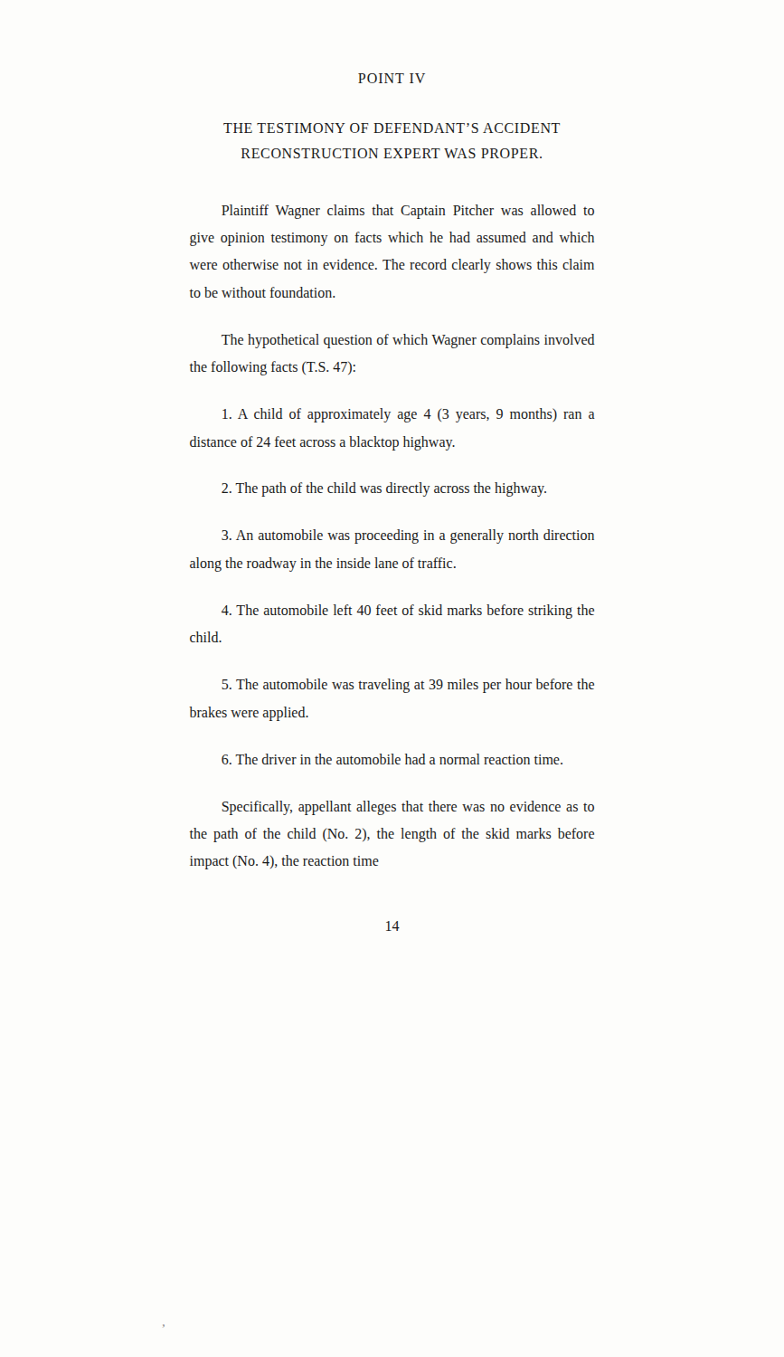POINT IV
THE TESTIMONY OF DEFENDANT’S ACCIDENT RECONSTRUCTION EXPERT WAS PROPER.
Plaintiff Wagner claims that Captain Pitcher was allowed to give opinion testimony on facts which he had assumed and which were otherwise not in evidence. The record clearly shows this claim to be without foundation.
The hypothetical question of which Wagner complains involved the following facts (T.S. 47):
1. A child of approximately age 4 (3 years, 9 months) ran a distance of 24 feet across a blacktop highway.
2. The path of the child was directly across the highway.
3. An automobile was proceeding in a generally north direction along the roadway in the inside lane of traffic.
4. The automobile left 40 feet of skid marks before striking the child.
5. The automobile was traveling at 39 miles per hour before the brakes were applied.
6. The driver in the automobile had a normal reaction time.
Specifically, appellant alleges that there was no evidence as to the path of the child (No. 2), the length of the skid marks before impact (No. 4), the reaction time
14
,